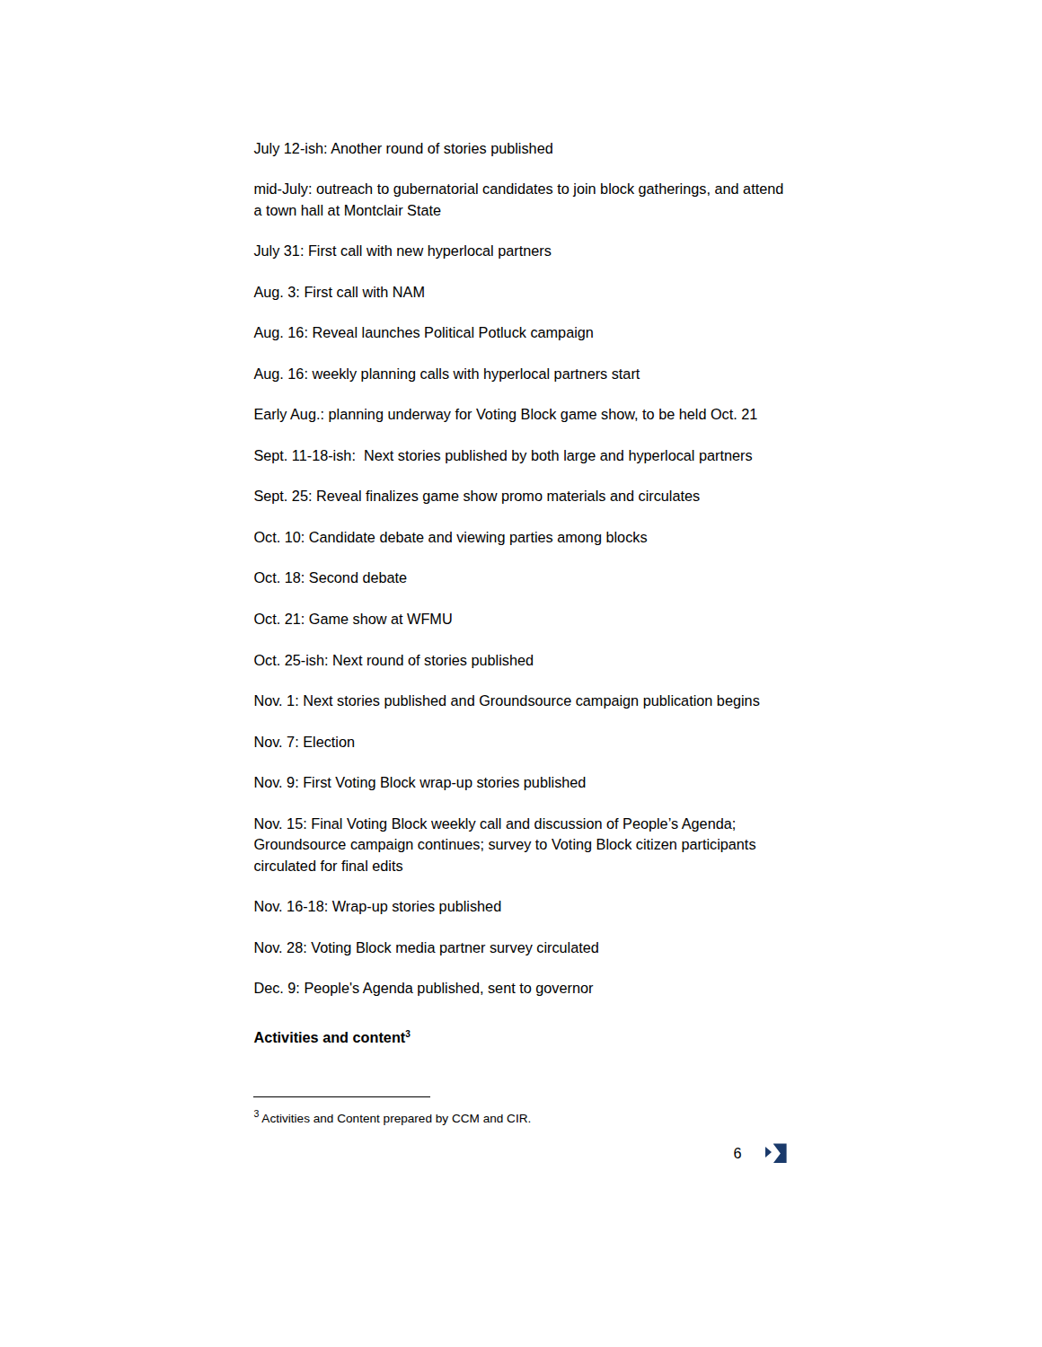July 12-ish: Another round of stories published
mid-July: outreach to gubernatorial candidates to join block gatherings, and attend a town hall at Montclair State
July 31: First call with new hyperlocal partners
Aug. 3: First call with NAM
Aug. 16: Reveal launches Political Potluck campaign
Aug. 16: weekly planning calls with hyperlocal partners start
Early Aug.: planning underway for Voting Block game show, to be held Oct. 21
Sept. 11-18-ish: Next stories published by both large and hyperlocal partners
Sept. 25: Reveal finalizes game show promo materials and circulates
Oct. 10: Candidate debate and viewing parties among blocks
Oct. 18: Second debate
Oct. 21: Game show at WFMU
Oct. 25-ish: Next round of stories published
Nov. 1: Next stories published and Groundsource campaign publication begins
Nov. 7: Election
Nov. 9: First Voting Block wrap-up stories published
Nov. 15: Final Voting Block weekly call and discussion of People’s Agenda; Groundsource campaign continues; survey to Voting Block citizen participants circulated for final edits
Nov. 16-18: Wrap-up stories published
Nov. 28: Voting Block media partner survey circulated
Dec. 9: People's Agenda published, sent to governor
Activities and content3
3 Activities and Content prepared by CCM and CIR.
6